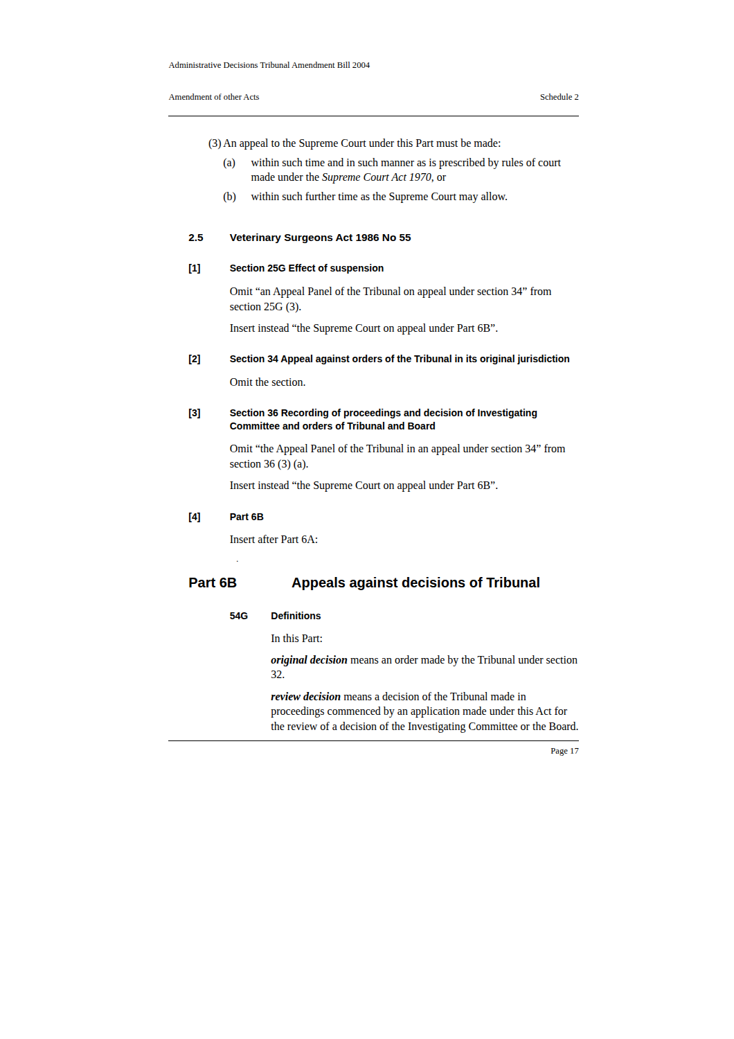Administrative Decisions Tribunal Amendment Bill 2004
Amendment of other Acts Schedule 2
(3)
An appeal to the Supreme Court under this Part must be made:
(a)
within such time and in such manner as is prescribed by rules of court made under the Supreme Court Act 1970, or
(b)
within such further time as the Supreme Court may allow.
2.5 Veterinary Surgeons Act 1986 No 55
[1] Section 25G Effect of suspension
Omit “an Appeal Panel of the Tribunal on appeal under section 34” from section 25G (3).
Insert instead “the Supreme Court on appeal under Part 6B”.
[2] Section 34 Appeal against orders of the Tribunal in its original jurisdiction
Omit the section.
[3] Section 36 Recording of proceedings and decision of Investigating Committee and orders of Tribunal and Board
Omit “the Appeal Panel of the Tribunal in an appeal under section 34” from section 36 (3) (a).
Insert instead “the Supreme Court on appeal under Part 6B”.
[4] Part 6B
Insert after Part 6A:
.
Part 6B Appeals against decisions of Tribunal
54G Definitions
In this Part:
original decision means an order made by the Tribunal under section 32.
review decision means a decision of the Tribunal made in proceedings commenced by an application made under this Act for the review of a decision of the Investigating Committee or the Board.
Page 17